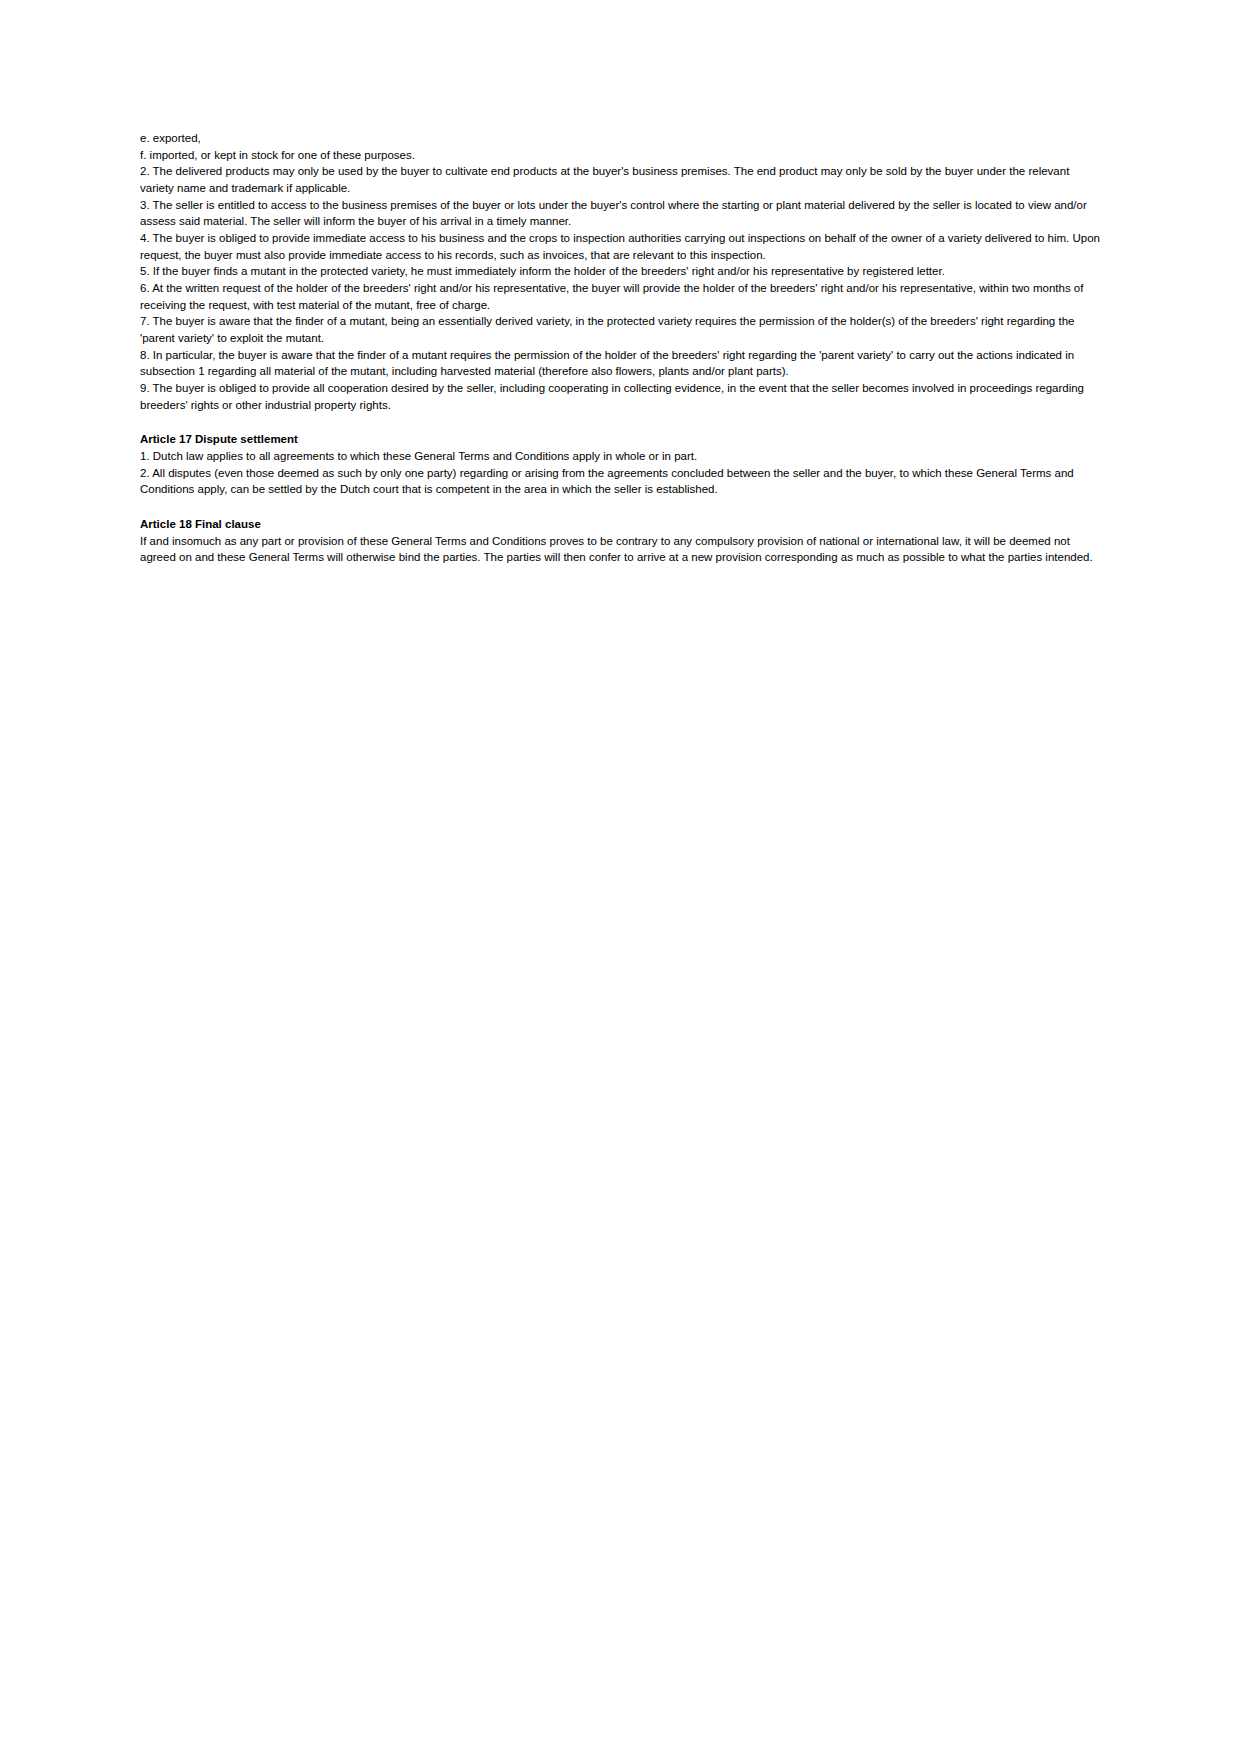e. exported,
f. imported, or kept in stock for one of these purposes.
2. The delivered products may only be used by the buyer to cultivate end products at the buyer's business premises. The end product may only be sold by the buyer under the relevant variety name and trademark if applicable.
3. The seller is entitled to access to the business premises of the buyer or lots under the buyer's control where the starting or plant material delivered by the seller is located to view and/or assess said material. The seller will inform the buyer of his arrival in a timely manner.
4. The buyer is obliged to provide immediate access to his business and the crops to inspection authorities carrying out inspections on behalf of the owner of a variety delivered to him. Upon request, the buyer must also provide immediate access to his records, such as invoices, that are relevant to this inspection.
5. If the buyer finds a mutant in the protected variety, he must immediately inform the holder of the breeders' right and/or his representative by registered letter.
6. At the written request of the holder of the breeders' right and/or his representative, the buyer will provide the holder of the breeders' right and/or his representative, within two months of receiving the request, with test material of the mutant, free of charge.
7. The buyer is aware that the finder of a mutant, being an essentially derived variety, in the protected variety requires the permission of the holder(s) of the breeders' right regarding the 'parent variety' to exploit the mutant.
8. In particular, the buyer is aware that the finder of a mutant requires the permission of the holder of the breeders' right regarding the 'parent variety' to carry out the actions indicated in subsection 1 regarding all material of the mutant, including harvested material (therefore also flowers, plants and/or plant parts).
9. The buyer is obliged to provide all cooperation desired by the seller, including cooperating in collecting evidence, in the event that the seller becomes involved in proceedings regarding breeders' rights or other industrial property rights.
Article 17 Dispute settlement
1. Dutch law applies to all agreements to which these General Terms and Conditions apply in whole or in part.
2. All disputes (even those deemed as such by only one party) regarding or arising from the agreements concluded between the seller and the buyer, to which these General Terms and Conditions apply, can be settled by the Dutch court that is competent in the area in which the seller is established.
Article 18 Final clause
If and insomuch as any part or provision of these General Terms and Conditions proves to be contrary to any compulsory provision of national or international law, it will be deemed not agreed on and these General Terms will otherwise bind the parties. The parties will then confer to arrive at a new provision corresponding as much as possible to what the parties intended.